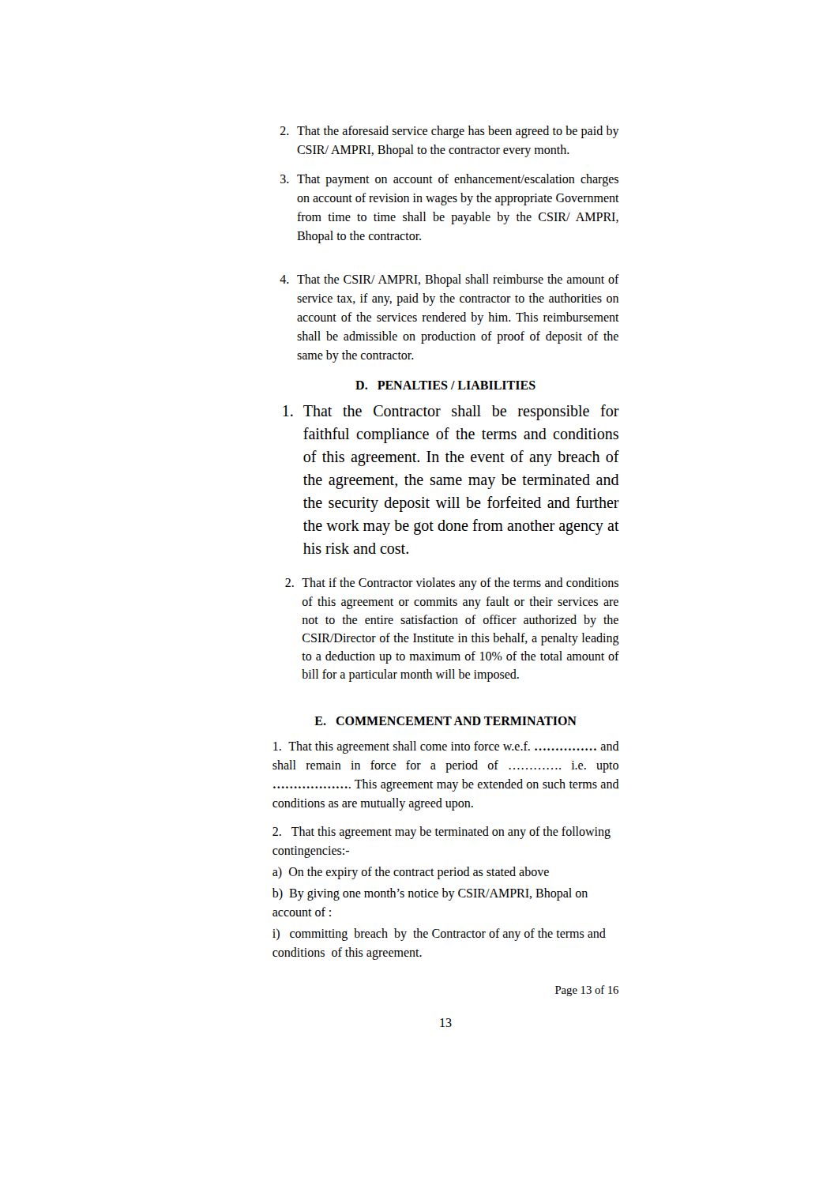That the aforesaid service charge has been agreed to be paid by CSIR/ AMPRI, Bhopal to the contractor every month.
That payment on account of enhancement/escalation charges on account of revision in wages by the appropriate Government from time to time shall be payable by the CSIR/ AMPRI, Bhopal to the contractor.
That the CSIR/ AMPRI, Bhopal shall reimburse the amount of service tax, if any, paid by the contractor to the authorities on account of the services rendered by him. This reimbursement shall be admissible on production of proof of deposit of the same by the contractor.
D. PENALTIES / LIABILITIES
That the Contractor shall be responsible for faithful compliance of the terms and conditions of this agreement. In the event of any breach of the agreement, the same may be terminated and the security deposit will be forfeited and further the work may be got done from another agency at his risk and cost.
That if the Contractor violates any of the terms and conditions of this agreement or commits any fault or their services are not to the entire satisfaction of officer authorized by the CSIR/Director of the Institute in this behalf, a penalty leading to a deduction up to maximum of 10% of the total amount of bill for a particular month will be imposed.
E. COMMENCEMENT AND TERMINATION
1. That this agreement shall come into force w.e.f. …………… and shall remain in force for a period of …………. i.e. upto ………………. This agreement may be extended on such terms and conditions as are mutually agreed upon.
2. That this agreement may be terminated on any of the following contingencies:-
a) On the expiry of the contract period as stated above
b) By giving one month’s notice by CSIR/AMPRI, Bhopal on account of :
i) committing breach by the Contractor of any of the terms and conditions of this agreement.
Page 13 of 16
13